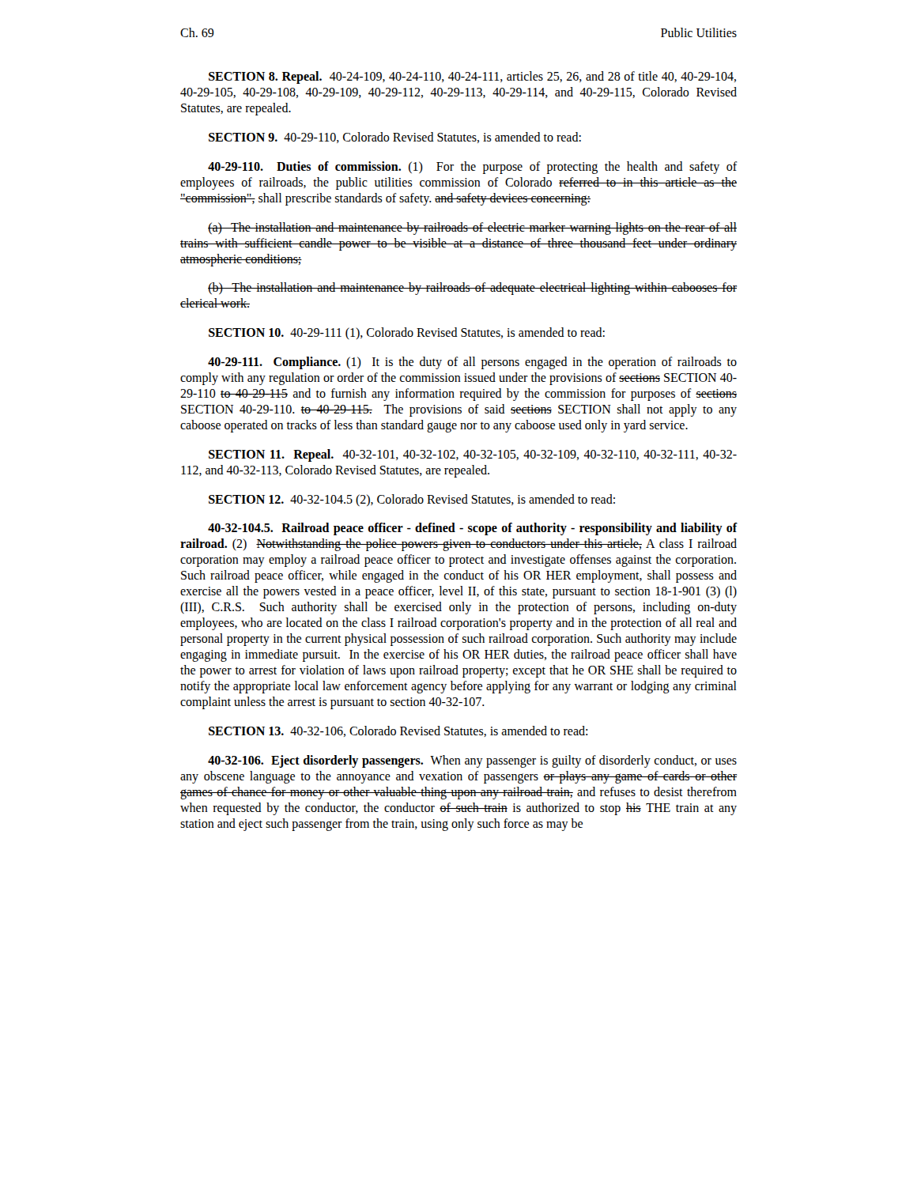Ch. 69 Public Utilities
SECTION 8. Repeal. 40-24-109, 40-24-110, 40-24-111, articles 25, 26, and 28 of title 40, 40-29-104, 40-29-105, 40-29-108, 40-29-109, 40-29-112, 40-29-113, 40-29-114, and 40-29-115, Colorado Revised Statutes, are repealed.
SECTION 9. 40-29-110, Colorado Revised Statutes, is amended to read:
40-29-110. Duties of commission. (1) For the purpose of protecting the health and safety of employees of railroads, the public utilities commission of Colorado referred to in this article as the "commission", shall prescribe standards of safety. and safety devices concerning:
(a) The installation and maintenance by railroads of electric marker warning lights on the rear of all trains with sufficient candle power to be visible at a distance of three thousand feet under ordinary atmospheric conditions;
(b) The installation and maintenance by railroads of adequate electrical lighting within cabooses for clerical work.
SECTION 10. 40-29-111 (1), Colorado Revised Statutes, is amended to read:
40-29-111. Compliance. (1) It is the duty of all persons engaged in the operation of railroads to comply with any regulation or order of the commission issued under the provisions of sections SECTION 40-29-110 to 40-29-115 and to furnish any information required by the commission for purposes of sections SECTION 40-29-110. to 40-29-115. The provisions of said sections SECTION shall not apply to any caboose operated on tracks of less than standard gauge nor to any caboose used only in yard service.
SECTION 11. Repeal. 40-32-101, 40-32-102, 40-32-105, 40-32-109, 40-32-110, 40-32-111, 40-32-112, and 40-32-113, Colorado Revised Statutes, are repealed.
SECTION 12. 40-32-104.5 (2), Colorado Revised Statutes, is amended to read:
40-32-104.5. Railroad peace officer - defined - scope of authority - responsibility and liability of railroad. (2) Notwithstanding the police powers given to conductors under this article, A class I railroad corporation may employ a railroad peace officer to protect and investigate offenses against the corporation. Such railroad peace officer, while engaged in the conduct of his OR HER employment, shall possess and exercise all the powers vested in a peace officer, level II, of this state, pursuant to section 18-1-901 (3) (l) (III), C.R.S. Such authority shall be exercised only in the protection of persons, including on-duty employees, who are located on the class I railroad corporation's property and in the protection of all real and personal property in the current physical possession of such railroad corporation. Such authority may include engaging in immediate pursuit. In the exercise of his OR HER duties, the railroad peace officer shall have the power to arrest for violation of laws upon railroad property; except that he OR SHE shall be required to notify the appropriate local law enforcement agency before applying for any warrant or lodging any criminal complaint unless the arrest is pursuant to section 40-32-107.
SECTION 13. 40-32-106, Colorado Revised Statutes, is amended to read:
40-32-106. Eject disorderly passengers. When any passenger is guilty of disorderly conduct, or uses any obscene language to the annoyance and vexation of passengers or plays any game of cards or other games of chance for money or other valuable thing upon any railroad train, and refuses to desist therefrom when requested by the conductor, the conductor of such train is authorized to stop his THE train at any station and eject such passenger from the train, using only such force as may be